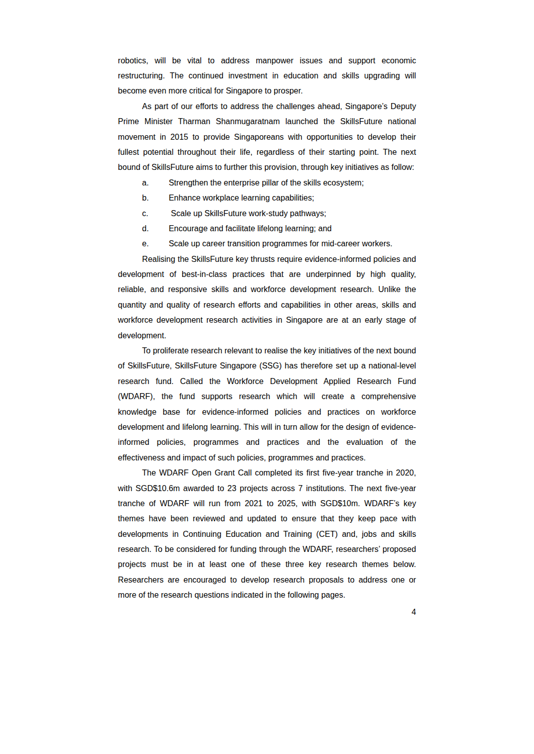robotics, will be vital to address manpower issues and support economic restructuring. The continued investment in education and skills upgrading will become even more critical for Singapore to prosper.
As part of our efforts to address the challenges ahead, Singapore’s Deputy Prime Minister Tharman Shanmugaratnam launched the SkillsFuture national movement in 2015 to provide Singaporeans with opportunities to develop their fullest potential throughout their life, regardless of their starting point. The next bound of SkillsFuture aims to further this provision, through key initiatives as follow:
a. Strengthen the enterprise pillar of the skills ecosystem;
b. Enhance workplace learning capabilities;
c. Scale up SkillsFuture work-study pathways;
d. Encourage and facilitate lifelong learning; and
e. Scale up career transition programmes for mid-career workers.
Realising the SkillsFuture key thrusts require evidence-informed policies and development of best-in-class practices that are underpinned by high quality, reliable, and responsive skills and workforce development research. Unlike the quantity and quality of research efforts and capabilities in other areas, skills and workforce development research activities in Singapore are at an early stage of development.
To proliferate research relevant to realise the key initiatives of the next bound of SkillsFuture, SkillsFuture Singapore (SSG) has therefore set up a national-level research fund. Called the Workforce Development Applied Research Fund (WDARF), the fund supports research which will create a comprehensive knowledge base for evidence-informed policies and practices on workforce development and lifelong learning. This will in turn allow for the design of evidence-informed policies, programmes and practices and the evaluation of the effectiveness and impact of such policies, programmes and practices.
The WDARF Open Grant Call completed its first five-year tranche in 2020, with SGD$10.6m awarded to 23 projects across 7 institutions. The next five-year tranche of WDARF will run from 2021 to 2025, with SGD$10m. WDARF’s key themes have been reviewed and updated to ensure that they keep pace with developments in Continuing Education and Training (CET) and, jobs and skills research. To be considered for funding through the WDARF, researchers’ proposed projects must be in at least one of these three key research themes below. Researchers are encouraged to develop research proposals to address one or more of the research questions indicated in the following pages.
4